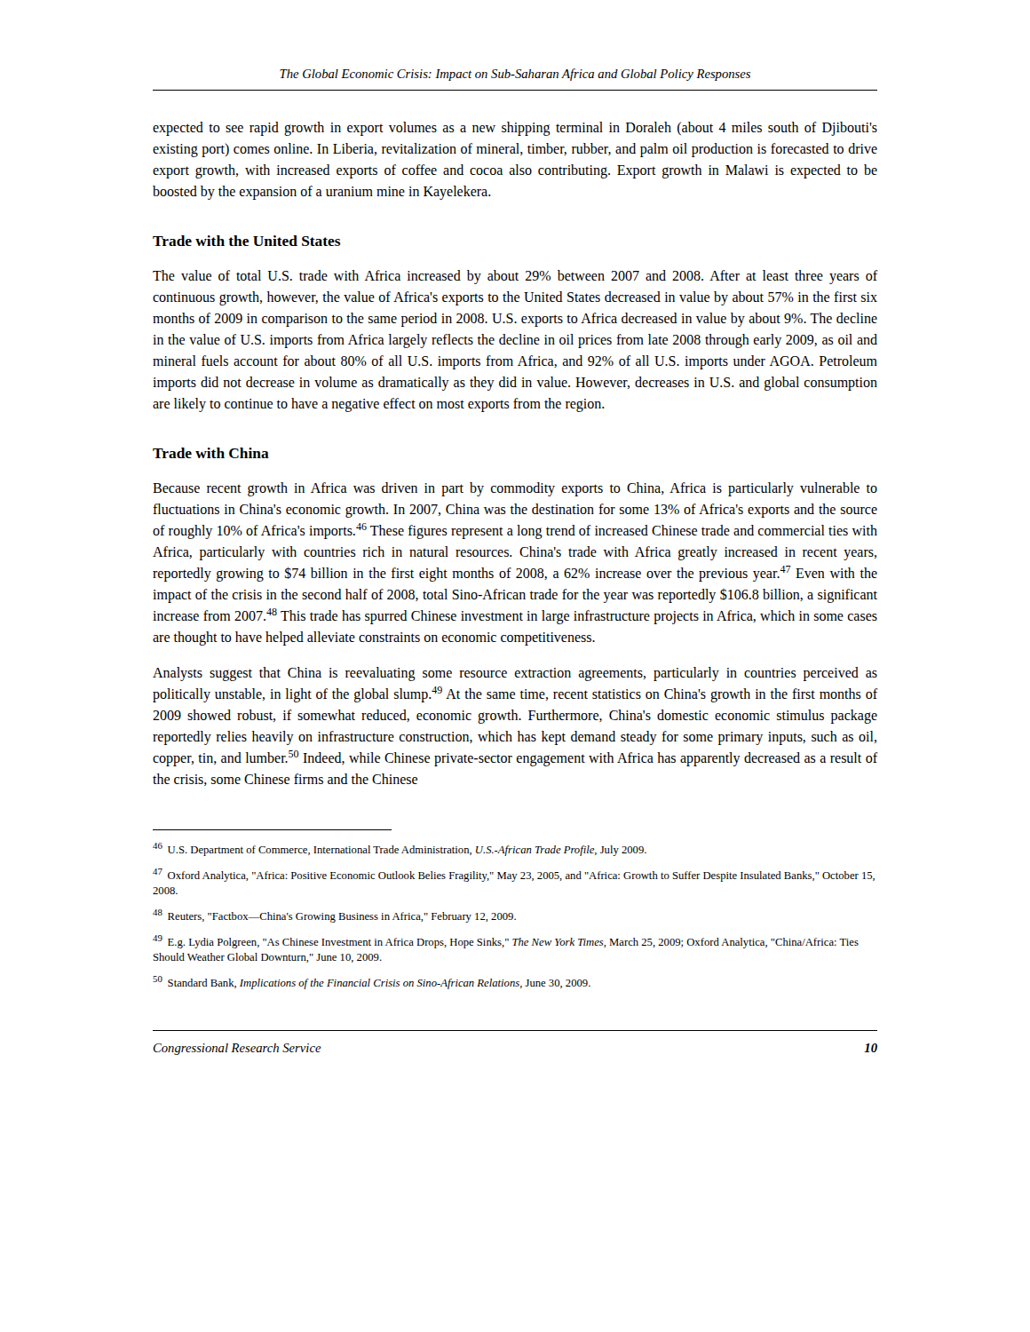The Global Economic Crisis: Impact on Sub-Saharan Africa and Global Policy Responses
expected to see rapid growth in export volumes as a new shipping terminal in Doraleh (about 4 miles south of Djibouti's existing port) comes online. In Liberia, revitalization of mineral, timber, rubber, and palm oil production is forecasted to drive export growth, with increased exports of coffee and cocoa also contributing. Export growth in Malawi is expected to be boosted by the expansion of a uranium mine in Kayelekera.
Trade with the United States
The value of total U.S. trade with Africa increased by about 29% between 2007 and 2008. After at least three years of continuous growth, however, the value of Africa's exports to the United States decreased in value by about 57% in the first six months of 2009 in comparison to the same period in 2008. U.S. exports to Africa decreased in value by about 9%. The decline in the value of U.S. imports from Africa largely reflects the decline in oil prices from late 2008 through early 2009, as oil and mineral fuels account for about 80% of all U.S. imports from Africa, and 92% of all U.S. imports under AGOA. Petroleum imports did not decrease in volume as dramatically as they did in value. However, decreases in U.S. and global consumption are likely to continue to have a negative effect on most exports from the region.
Trade with China
Because recent growth in Africa was driven in part by commodity exports to China, Africa is particularly vulnerable to fluctuations in China's economic growth. In 2007, China was the destination for some 13% of Africa's exports and the source of roughly 10% of Africa's imports.46 These figures represent a long trend of increased Chinese trade and commercial ties with Africa, particularly with countries rich in natural resources. China's trade with Africa greatly increased in recent years, reportedly growing to $74 billion in the first eight months of 2008, a 62% increase over the previous year.47 Even with the impact of the crisis in the second half of 2008, total Sino-African trade for the year was reportedly $106.8 billion, a significant increase from 2007.48 This trade has spurred Chinese investment in large infrastructure projects in Africa, which in some cases are thought to have helped alleviate constraints on economic competitiveness.
Analysts suggest that China is reevaluating some resource extraction agreements, particularly in countries perceived as politically unstable, in light of the global slump.49 At the same time, recent statistics on China's growth in the first months of 2009 showed robust, if somewhat reduced, economic growth. Furthermore, China's domestic economic stimulus package reportedly relies heavily on infrastructure construction, which has kept demand steady for some primary inputs, such as oil, copper, tin, and lumber.50 Indeed, while Chinese private-sector engagement with Africa has apparently decreased as a result of the crisis, some Chinese firms and the Chinese
46 U.S. Department of Commerce, International Trade Administration, U.S.-African Trade Profile, July 2009.
47 Oxford Analytica, "Africa: Positive Economic Outlook Belies Fragility," May 23, 2005, and "Africa: Growth to Suffer Despite Insulated Banks," October 15, 2008.
48 Reuters, "Factbox—China's Growing Business in Africa," February 12, 2009.
49 E.g. Lydia Polgreen, "As Chinese Investment in Africa Drops, Hope Sinks," The New York Times, March 25, 2009; Oxford Analytica, "China/Africa: Ties Should Weather Global Downturn," June 10, 2009.
50 Standard Bank, Implications of the Financial Crisis on Sino-African Relations, June 30, 2009.
Congressional Research Service 10